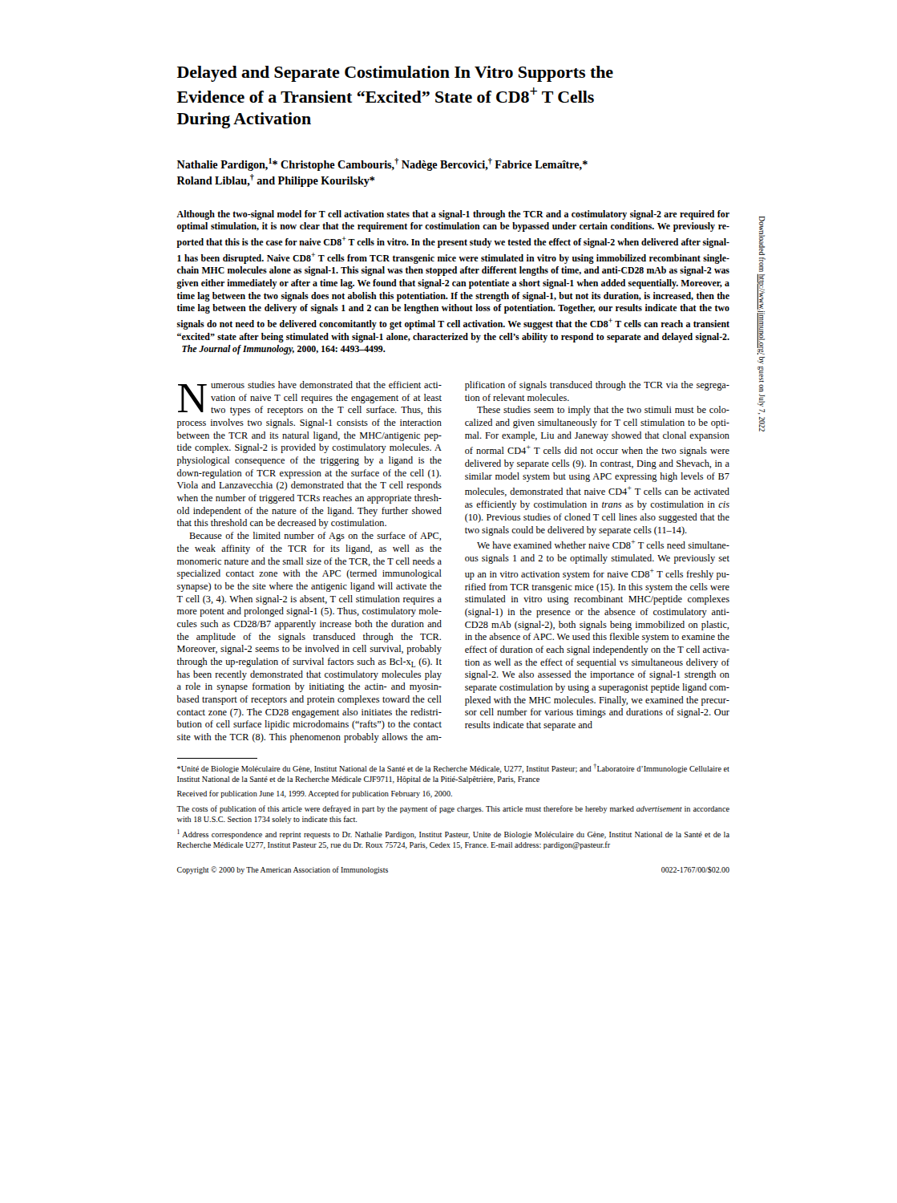Delayed and Separate Costimulation In Vitro Supports the
Evidence of a Transient “Excited” State of CD8+ T Cells
During Activation
Nathalie Pardigon,1* Christophe Cambouris,† Nadège Bercovici,† Fabrice Lemaître,*
Roland Liblau,† and Philippe Kourilsky*
Although the two-signal model for T cell activation states that a signal-1 through the TCR and a costimulatory signal-2 are required for optimal stimulation, it is now clear that the requirement for costimulation can be bypassed under certain conditions. We previously reported that this is the case for naive CD8+ T cells in vitro. In the present study we tested the effect of signal-2 when delivered after signal-1 has been disrupted. Naive CD8+ T cells from TCR transgenic mice were stimulated in vitro by using immobilized recombinant single-chain MHC molecules alone as signal-1. This signal was then stopped after different lengths of time, and anti-CD28 mAb as signal-2 was given either immediately or after a time lag. We found that signal-2 can potentiate a short signal-1 when added sequentially. Moreover, a time lag between the two signals does not abolish this potentiation. If the strength of signal-1, but not its duration, is increased, then the time lag between the delivery of signals 1 and 2 can be lengthen without loss of potentiation. Together, our results indicate that the two signals do not need to be delivered concomitantly to get optimal T cell activation. We suggest that the CD8+ T cells can reach a transient “excited” state after being stimulated with signal-1 alone, characterized by the cell’s ability to respond to separate and delayed signal-2. The Journal of Immunology, 2000, 164: 4493–4499.
Numerous studies have demonstrated that the efficient activation of naive T cell requires the engagement of at least two types of receptors on the T cell surface. Thus, this process involves two signals. Signal-1 consists of the interaction between the TCR and its natural ligand, the MHC/antigenic peptide complex. Signal-2 is provided by costimulatory molecules. A physiological consequence of the triggering by a ligand is the down-regulation of TCR expression at the surface of the cell (1). Viola and Lanzavecchia (2) demonstrated that the T cell responds when the number of triggered TCRs reaches an appropriate threshold independent of the nature of the ligand. They further showed that this threshold can be decreased by costimulation.
Because of the limited number of Ags on the surface of APC, the weak affinity of the TCR for its ligand, as well as the monomeric nature and the small size of the TCR, the T cell needs a specialized contact zone with the APC (termed immunological synapse) to be the site where the antigenic ligand will activate the T cell (3, 4). When signal-2 is absent, T cell stimulation requires a more potent and prolonged signal-1 (5). Thus, costimulatory molecules such as CD28/B7 apparently increase both the duration and the amplitude of the signals transduced through the TCR. Moreover, signal-2 seems to be involved in cell survival, probably through the up-regulation of survival factors such as Bcl-xL (6). It has been recently demonstrated that costimulatory molecules play a role in synapse formation by initiating the actin- and myosin-based transport of receptors and protein complexes toward the cell contact zone (7). The CD28 engagement also initiates the redistribution of cell surface lipidic microdomains (“rafts”) to the contact site with the TCR (8). This phenomenon probably allows the amplification of signals transduced through the TCR via the segregation of relevant molecules.
These studies seem to imply that the two stimuli must be colocalized and given simultaneously for T cell stimulation to be optimal. For example, Liu and Janeway showed that clonal expansion of normal CD4+ T cells did not occur when the two signals were delivered by separate cells (9). In contrast, Ding and Shevach, in a similar model system but using APC expressing high levels of B7 molecules, demonstrated that naive CD4+ T cells can be activated as efficiently by costimulation in trans as by costimulation in cis (10). Previous studies of cloned T cell lines also suggested that the two signals could be delivered by separate cells (11–14).
We have examined whether naive CD8+ T cells need simultaneous signals 1 and 2 to be optimally stimulated. We previously set up an in vitro activation system for naive CD8+ T cells freshly purified from TCR transgenic mice (15). In this system the cells were stimulated in vitro using recombinant MHC/peptide complexes (signal-1) in the presence or the absence of costimulatory anti-CD28 mAb (signal-2), both signals being immobilized on plastic, in the absence of APC. We used this flexible system to examine the effect of duration of each signal independently on the T cell activation as well as the effect of sequential vs simultaneous delivery of signal-2. We also assessed the importance of signal-1 strength on separate costimulation by using a superagonist peptide ligand complexed with the MHC molecules. Finally, we examined the precursor cell number for various timings and durations of signal-2. Our results indicate that separate and
*Unité de Biologie Moléculaire du Gène, Institut National de la Santé et de la Recherche Médicale, U277, Institut Pasteur; and †Laboratoire d’Immunologie Cellulaire et Institut National de la Santé et de la Recherche Médicale CJF9711, Hôpital de la Pitié-Salpêtrière, Paris, France
Received for publication June 14, 1999. Accepted for publication February 16, 2000.
The costs of publication of this article were defrayed in part by the payment of page charges. This article must therefore be hereby marked advertisement in accordance with 18 U.S.C. Section 1734 solely to indicate this fact.
1 Address correspondence and reprint requests to Dr. Nathalie Pardigon, Institut Pasteur, Unite de Biologie Moléculaire du Gène, Institut National de la Santé et de la Recherche Médicale U277, Institut Pasteur 25, rue du Dr. Roux 75724, Paris, Cedex 15, France. E-mail address: pardigon@pasteur.fr
Copyright © 2000 by The American Association of Immunologists 0022-1767/00/$02.00
Downloaded from http://www.jimmunol.org/ by guest on July 7, 2022